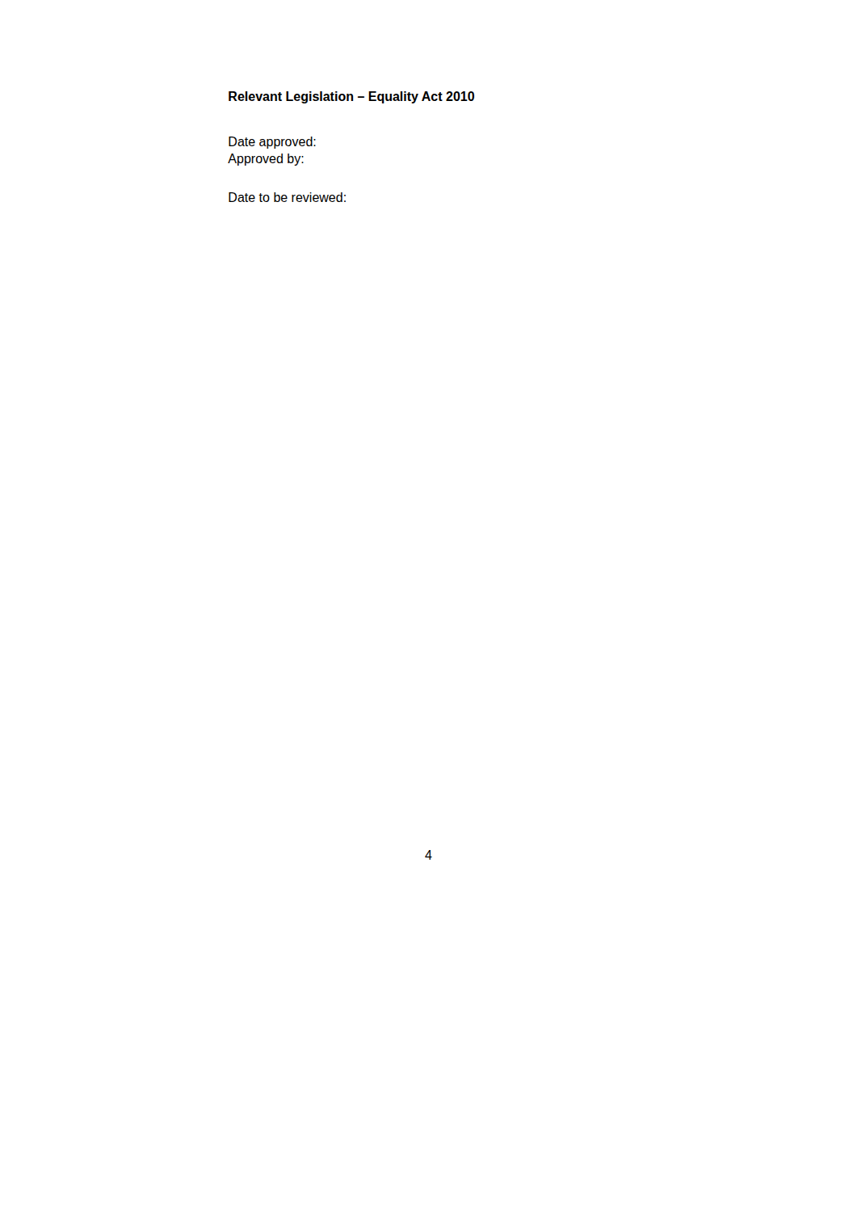Relevant Legislation – Equality Act 2010
Date approved:
Approved by:
Date to be reviewed:
4